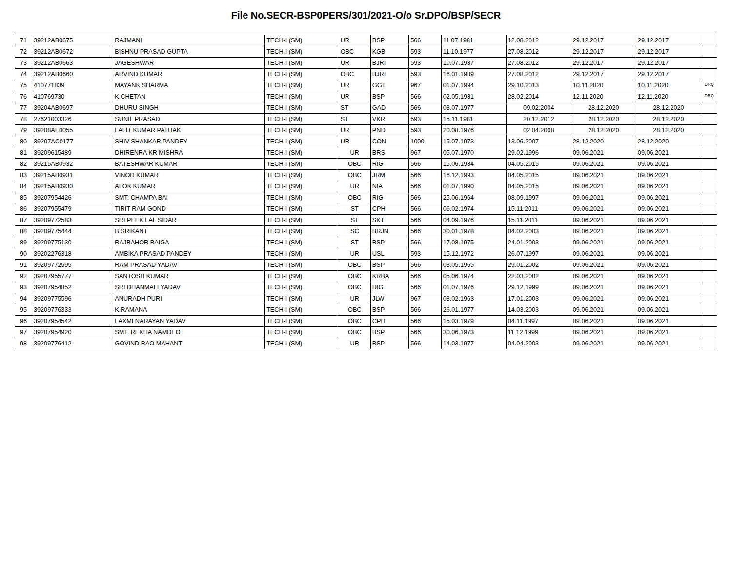File No.SECR-BSP0PERS/301/2021-O/o Sr.DPO/BSP/SECR
| 71 | 39212AB0675 | RAJMANI | TECH-I (SM) | UR | BSP | 566 | 11.07.1981 | 12.08.2012 | 29.12.2017 | 29.12.2017 | |
| 72 | 39212AB0672 | BISHNU PRASAD GUPTA | TECH-I (SM) | OBC | KGB | 593 | 11.10.1977 | 27.08.2012 | 29.12.2017 | 29.12.2017 | |
| 73 | 39212AB0663 | JAGESHWAR | TECH-I (SM) | UR | BJRI | 593 | 10.07.1987 | 27.08.2012 | 29.12.2017 | 29.12.2017 | |
| 74 | 39212AB0660 | ARVIND KUMAR | TECH-I (SM) | OBC | BJRI | 593 | 16.01.1989 | 27.08.2012 | 29.12.2017 | 29.12.2017 | |
| 75 | 410771839 | MAYANK SHARMA | TECH-I (SM) | UR | GGT | 967 | 01.07.1994 | 29.10.2013 | 10.11.2020 | 10.11.2020 | DRQ |
| 76 | 410769730 | K.CHETAN | TECH-I (SM) | UR | BSP | 566 | 02.05.1981 | 28.02.2014 | 12.11.2020 | 12.11.2020 | DRQ |
| 77 | 39204AB0697 | DHURU SINGH | TECH-I (SM) | ST | GAD | 566 | 03.07.1977 | 09.02.2004 | 28.12.2020 | 28.12.2020 | |
| 78 | 27621003326 | SUNIL PRASAD | TECH-I (SM) | ST | VKR | 593 | 15.11.1981 | 20.12.2012 | 28.12.2020 | 28.12.2020 | |
| 79 | 39208AE0055 | LALIT KUMAR PATHAK | TECH-I (SM) | UR | PND | 593 | 20.08.1976 | 02.04.2008 | 28.12.2020 | 28.12.2020 | |
| 80 | 39207AC0177 | SHIV SHANKAR PANDEY | TECH-I (SM) | UR | CON | 1000 | 15.07.1973 | 13.06.2007 | 28.12.2020 | 28.12.2020 | |
| 81 | 39209615489 | DHIRENRA KR MISHRA | TECH-I (SM) | UR | BRS | 967 | 05.07.1970 | 29.02.1996 | 09.06.2021 | 09.06.2021 | |
| 82 | 39215AB0932 | BATESHWAR KUMAR | TECH-I (SM) | OBC | RIG | 566 | 15.06.1984 | 04.05.2015 | 09.06.2021 | 09.06.2021 | |
| 83 | 39215AB0931 | VINOD KUMAR | TECH-I (SM) | OBC | JRM | 566 | 16.12.1993 | 04.05.2015 | 09.06.2021 | 09.06.2021 | |
| 84 | 39215AB0930 | ALOK KUMAR | TECH-I (SM) | UR | NIA | 566 | 01.07.1990 | 04.05.2015 | 09.06.2021 | 09.06.2021 | |
| 85 | 39207954426 | SMT. CHAMPA BAI | TECH-I (SM) | OBC | RIG | 566 | 25.06.1964 | 08.09.1997 | 09.06.2021 | 09.06.2021 | |
| 86 | 39207955479 | TIRIT RAM GOND | TECH-I (SM) | ST | CPH | 566 | 06.02.1974 | 15.11.2011 | 09.06.2021 | 09.06.2021 | |
| 87 | 39209772583 | SRI PEEK LAL SIDAR | TECH-I (SM) | ST | SKT | 566 | 04.09.1976 | 15.11.2011 | 09.06.2021 | 09.06.2021 | |
| 88 | 39209775444 | B.SRIKANT | TECH-I (SM) | SC | BRJN | 566 | 30.01.1978 | 04.02.2003 | 09.06.2021 | 09.06.2021 | |
| 89 | 39209775130 | RAJBAHOR BAIGA | TECH-I (SM) | ST | BSP | 566 | 17.08.1975 | 24.01.2003 | 09.06.2021 | 09.06.2021 | |
| 90 | 39202276318 | AMBIKA PRASAD PANDEY | TECH-I (SM) | UR | USL | 593 | 15.12.1972 | 26.07.1997 | 09.06.2021 | 09.06.2021 | |
| 91 | 39209772595 | RAM PRASAD YADAV | TECH-I (SM) | OBC | BSP | 566 | 03.05.1965 | 29.01.2002 | 09.06.2021 | 09.06.2021 | |
| 92 | 39207955777 | SANTOSH KUMAR | TECH-I (SM) | OBC | KRBA | 566 | 05.06.1974 | 22.03.2002 | 09.06.2021 | 09.06.2021 | |
| 93 | 39207954852 | SRI DHANMALI YADAV | TECH-I (SM) | OBC | RIG | 566 | 01.07.1976 | 29.12.1999 | 09.06.2021 | 09.06.2021 | |
| 94 | 39209775596 | ANURADH PURI | TECH-I (SM) | UR | JLW | 967 | 03.02.1963 | 17.01.2003 | 09.06.2021 | 09.06.2021 | |
| 95 | 39209776333 | K.RAMANA | TECH-I (SM) | OBC | BSP | 566 | 26.01.1977 | 14.03.2003 | 09.06.2021 | 09.06.2021 | |
| 96 | 39207954542 | LAXMI NARAYAN YADAV | TECH-I (SM) | OBC | CPH | 566 | 15.03.1979 | 04.11.1997 | 09.06.2021 | 09.06.2021 | |
| 97 | 39207954920 | SMT. REKHA NAMDEO | TECH-I (SM) | OBC | BSP | 566 | 30.06.1973 | 11.12.1999 | 09.06.2021 | 09.06.2021 | |
| 98 | 39209776412 | GOVIND RAO MAHANTI | TECH-I (SM) | UR | BSP | 566 | 14.03.1977 | 04.04.2003 | 09.06.2021 | 09.06.2021 | |